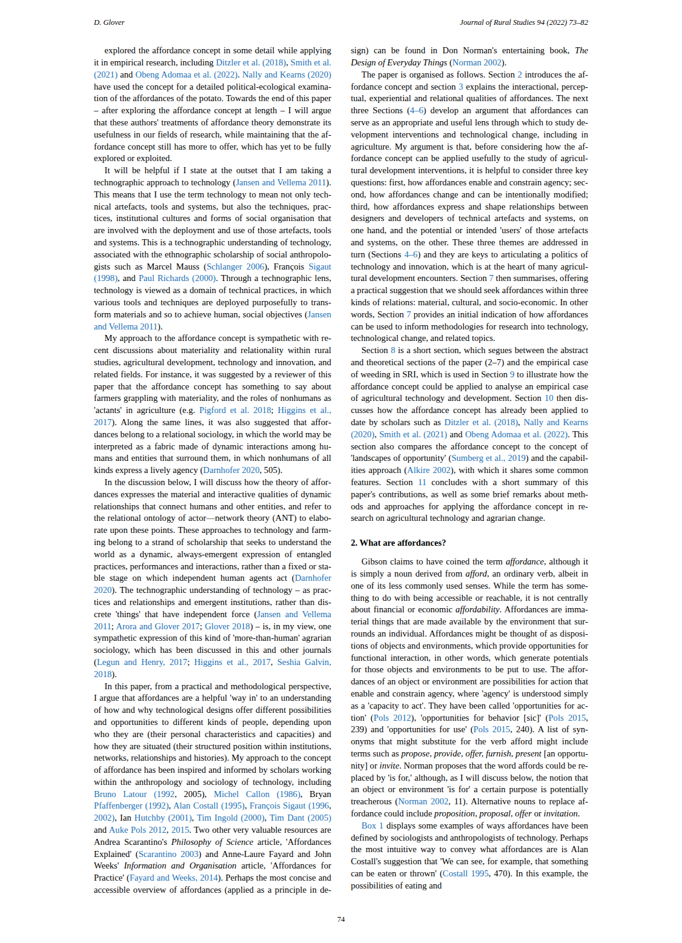D. Glover Journal of Rural Studies 94 (2022) 73–82
explored the affordance concept in some detail while applying it in empirical research, including Ditzler et al. (2018), Smith et al. (2021) and Obeng Adomaa et al. (2022). Nally and Kearns (2020) have used the concept for a detailed political-ecological examination of the affordances of the potato. Towards the end of this paper – after exploring the affordance concept at length – I will argue that these authors' treatments of affordance theory demonstrate its usefulness in our fields of research, while maintaining that the affordance concept still has more to offer, which has yet to be fully explored or exploited.
It will be helpful if I state at the outset that I am taking a technographic approach to technology (Jansen and Vellema 2011). This means that I use the term technology to mean not only technical artefacts, tools and systems, but also the techniques, practices, institutional cultures and forms of social organisation that are involved with the deployment and use of those artefacts, tools and systems. This is a technographic understanding of technology, associated with the ethnographic scholarship of social anthropologists such as Marcel Mauss (Schlanger 2006), François Sigaut (1998), and Paul Richards (2000). Through a technographic lens, technology is viewed as a domain of technical practices, in which various tools and techniques are deployed purposefully to transform materials and so to achieve human, social objectives (Jansen and Vellema 2011).
My approach to the affordance concept is sympathetic with recent discussions about materiality and relationality within rural studies, agricultural development, technology and innovation, and related fields. For instance, it was suggested by a reviewer of this paper that the affordance concept has something to say about farmers grappling with materiality, and the roles of nonhumans as 'actants' in agriculture (e.g. Pigford et al. 2018; Higgins et al., 2017). Along the same lines, it was also suggested that affordances belong to a relational sociology, in which the world may be interpreted as a fabric made of dynamic interactions among humans and entities that surround them, in which nonhumans of all kinds express a lively agency (Darnhofer 2020, 505).
In the discussion below, I will discuss how the theory of affordances expresses the material and interactive qualities of dynamic relationships that connect humans and other entities, and refer to the relational ontology of actor—network theory (ANT) to elaborate upon these points. These approaches to technology and farming belong to a strand of scholarship that seeks to understand the world as a dynamic, always-emergent expression of entangled practices, performances and interactions, rather than a fixed or stable stage on which independent human agents act (Darnhofer 2020). The technographic understanding of technology – as practices and relationships and emergent institutions, rather than discrete 'things' that have independent force (Jansen and Vellema 2011; Arora and Glover 2017; Glover 2018) – is, in my view, one sympathetic expression of this kind of 'more-than-human' agrarian sociology, which has been discussed in this and other journals (Legun and Henry, 2017; Higgins et al., 2017, Seshia Galvin, 2018).
In this paper, from a practical and methodological perspective, I argue that affordances are a helpful 'way in' to an understanding of how and why technological designs offer different possibilities and opportunities to different kinds of people, depending upon who they are (their personal characteristics and capacities) and how they are situated (their structured position within institutions, networks, relationships and histories). My approach to the concept of affordance has been inspired and informed by scholars working within the anthropology and sociology of technology, including Bruno Latour (1992, 2005), Michel Callon (1986), Bryan Pfaffenberger (1992), Alan Costall (1995), François Sigaut (1996, 2002), Ian Hutchby (2001), Tim Ingold (2000), Tim Dant (2005) and Auke Pols 2012, 2015. Two other very valuable resources are Andrea Scarantino's Philosophy of Science article, 'Affordances Explained' (Scarantino 2003) and Anne-Laure Fayard and John Weeks' Information and Organisation article, 'Affordances for Practice' (Fayard and Weeks, 2014). Perhaps the most concise and accessible overview of affordances (applied as a principle in design) can be found in Don Norman's entertaining book, The Design of Everyday Things (Norman 2002).
The paper is organised as follows. Section 2 introduces the affordance concept and section 3 explains the interactional, perceptual, experiential and relational qualities of affordances. The next three Sections (4–6) develop an argument that affordances can serve as an appropriate and useful lens through which to study development interventions and technological change, including in agriculture. My argument is that, before considering how the affordance concept can be applied usefully to the study of agricultural development interventions, it is helpful to consider three key questions: first, how affordances enable and constrain agency; second, how affordances change and can be intentionally modified; third, how affordances express and shape relationships between designers and developers of technical artefacts and systems, on one hand, and the potential or intended 'users' of those artefacts and systems, on the other. These three themes are addressed in turn (Sections 4–6) and they are keys to articulating a politics of technology and innovation, which is at the heart of many agricultural development encounters. Section 7 then summarises, offering a practical suggestion that we should seek affordances within three kinds of relations: material, cultural, and socio-economic. In other words, Section 7 provides an initial indication of how affordances can be used to inform methodologies for research into technology, technological change, and related topics.
Section 8 is a short section, which segues between the abstract and theoretical sections of the paper (2–7) and the empirical case of weeding in SRI, which is used in Section 9 to illustrate how the affordance concept could be applied to analyse an empirical case of agricultural technology and development. Section 10 then discusses how the affordance concept has already been applied to date by scholars such as Ditzler et al. (2018), Nally and Kearns (2020), Smith et al. (2021) and Obeng Adomaa et al. (2022). This section also compares the affordance concept to the concept of 'landscapes of opportunity' (Sumberg et al., 2019) and the capabilities approach (Alkire 2002), with which it shares some common features. Section 11 concludes with a short summary of this paper's contributions, as well as some brief remarks about methods and approaches for applying the affordance concept in research on agricultural technology and agrarian change.
2. What are affordances?
Gibson claims to have coined the term affordance, although it is simply a noun derived from afford, an ordinary verb, albeit in one of its less commonly used senses. While the term has something to do with being accessible or reachable, it is not centrally about financial or economic affordability. Affordances are immaterial things that are made available by the environment that surrounds an individual. Affordances might be thought of as dispositions of objects and environments, which provide opportunities for functional interaction, in other words, which generate potentials for those objects and environments to be put to use. The affordances of an object or environment are possibilities for action that enable and constrain agency, where 'agency' is understood simply as a 'capacity to act'. They have been called 'opportunities for action' (Pols 2012), 'opportunities for behavior [sic]' (Pols 2015, 239) and 'opportunities for use' (Pols 2015, 240). A list of synonyms that might substitute for the verb afford might include terms such as propose, provide, offer, furnish, present [an opportunity] or invite. Norman proposes that the word affords could be replaced by 'is for,' although, as I will discuss below, the notion that an object or environment 'is for' a certain purpose is potentially treacherous (Norman 2002, 11). Alternative nouns to replace affordance could include proposition, proposal, offer or invitation.
Box 1 displays some examples of ways affordances have been defined by sociologists and anthropologists of technology. Perhaps the most intuitive way to convey what affordances are is Alan Costall's suggestion that 'We can see, for example, that something can be eaten or thrown' (Costall 1995, 470). In this example, the possibilities of eating and
74